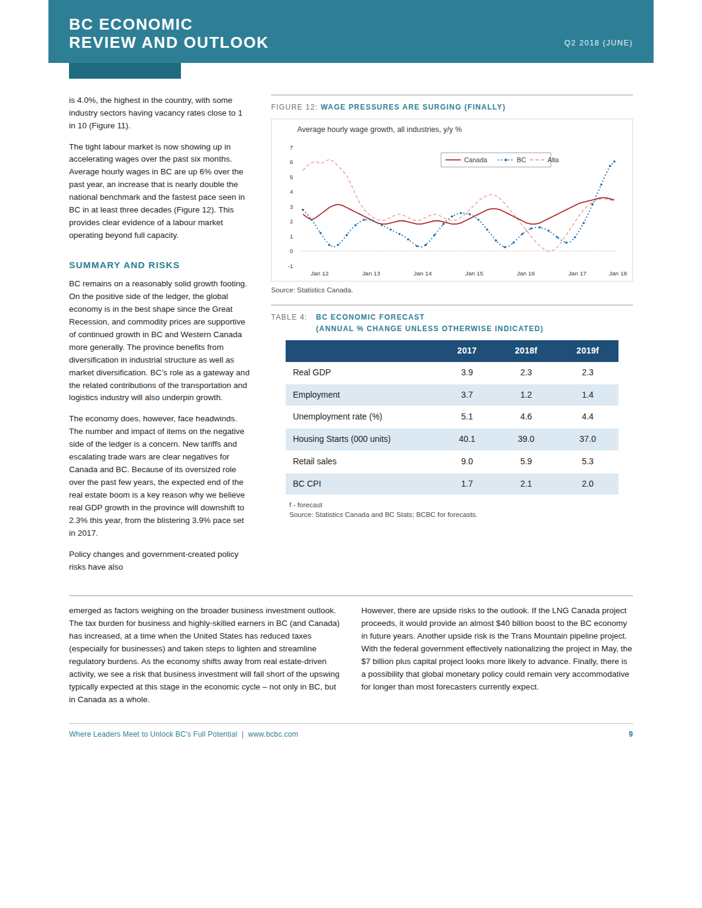BC Economic
Review and Outlook
Q2 2018 (JUNE)
is 4.0%, the highest in the country, with some industry sectors having vacancy rates close to 1 in 10 (Figure 11).
The tight labour market is now showing up in accelerating wages over the past six months. Average hourly wages in BC are up 6% over the past year, an increase that is nearly double the national benchmark and the fastest pace seen in BC in at least three decades (Figure 12). This provides clear evidence of a labour market operating beyond full capacity.
Summary and Risks
BC remains on a reasonably solid growth footing. On the positive side of the ledger, the global economy is in the best shape since the Great Recession, and commodity prices are supportive of continued growth in BC and Western Canada more generally. The province benefits from diversification in industrial structure as well as market diversification. BC’s role as a gateway and the related contributions of the transportation and logistics industry will also underpin growth.
The economy does, however, face headwinds. The number and impact of items on the negative side of the ledger is a concern. New tariffs and escalating trade wars are clear negatives for Canada and BC. Because of its oversized role over the past few years, the expected end of the real estate boom is a key reason why we believe real GDP growth in the province will downshift to 2.3% this year, from the blistering 3.9% pace set in 2017.
Policy changes and government-created policy risks have also
FIGURE 12: WAGE PRESSURES ARE SURGING (FINALLY)
Average hourly wage growth, all industries, y/y %
7 6 5 4 3 2 1 0 -1 Jan 12 Jan 13 Jan 14 Jan 15 Jan 16 Jan 17 Jan 18 Canada BC Alta
Source: Statistics Canada.
TABLE 4: BC ECONOMIC FORECAST
(ANNUAL % CHANGE UNLESS OTHERWISE INDICATED)
| | 2017 | 2018f | 2019f |
| --- | --- | --- | --- |
| Real GDP | 3.9 | 2.3 | 2.3 |
| Employment | 3.7 | 1.2 | 1.4 |
| Unemployment rate (%) | 5.1 | 4.6 | 4.4 |
| Housing Starts (000 units) | 40.1 | 39.0 | 37.0 |
| Retail sales | 9.0 | 5.9 | 5.3 |
| BC CPI | 1.7 | 2.1 | 2.0 |
f - forecast
Source: Statistics Canada and BC Stats; BCBC for forecasts.
emerged as factors weighing on the broader business investment outlook. The tax burden for business and highly-skilled earners in BC (and Canada) has increased, at a time when the United States has reduced taxes (especially for businesses) and taken steps to lighten and streamline regulatory burdens. As the economy shifts away from real estate-driven activity, we see a risk that business investment will fall short of the upswing typically expected at this stage in the economic cycle – not only in BC, but in Canada as a whole.
However, there are upside risks to the outlook. If the LNG Canada project proceeds, it would provide an almost $40 billion boost to the BC economy in future years. Another upside risk is the Trans Mountain pipeline project. With the federal government effectively nationalizing the project in May, the $7 billion plus capital project looks more likely to advance. Finally, there is a possibility that global monetary policy could remain very accommodative for longer than most forecasters currently expect.
Where Leaders Meet to Unlock BC’s Full Potential | www.bcbc.com
9